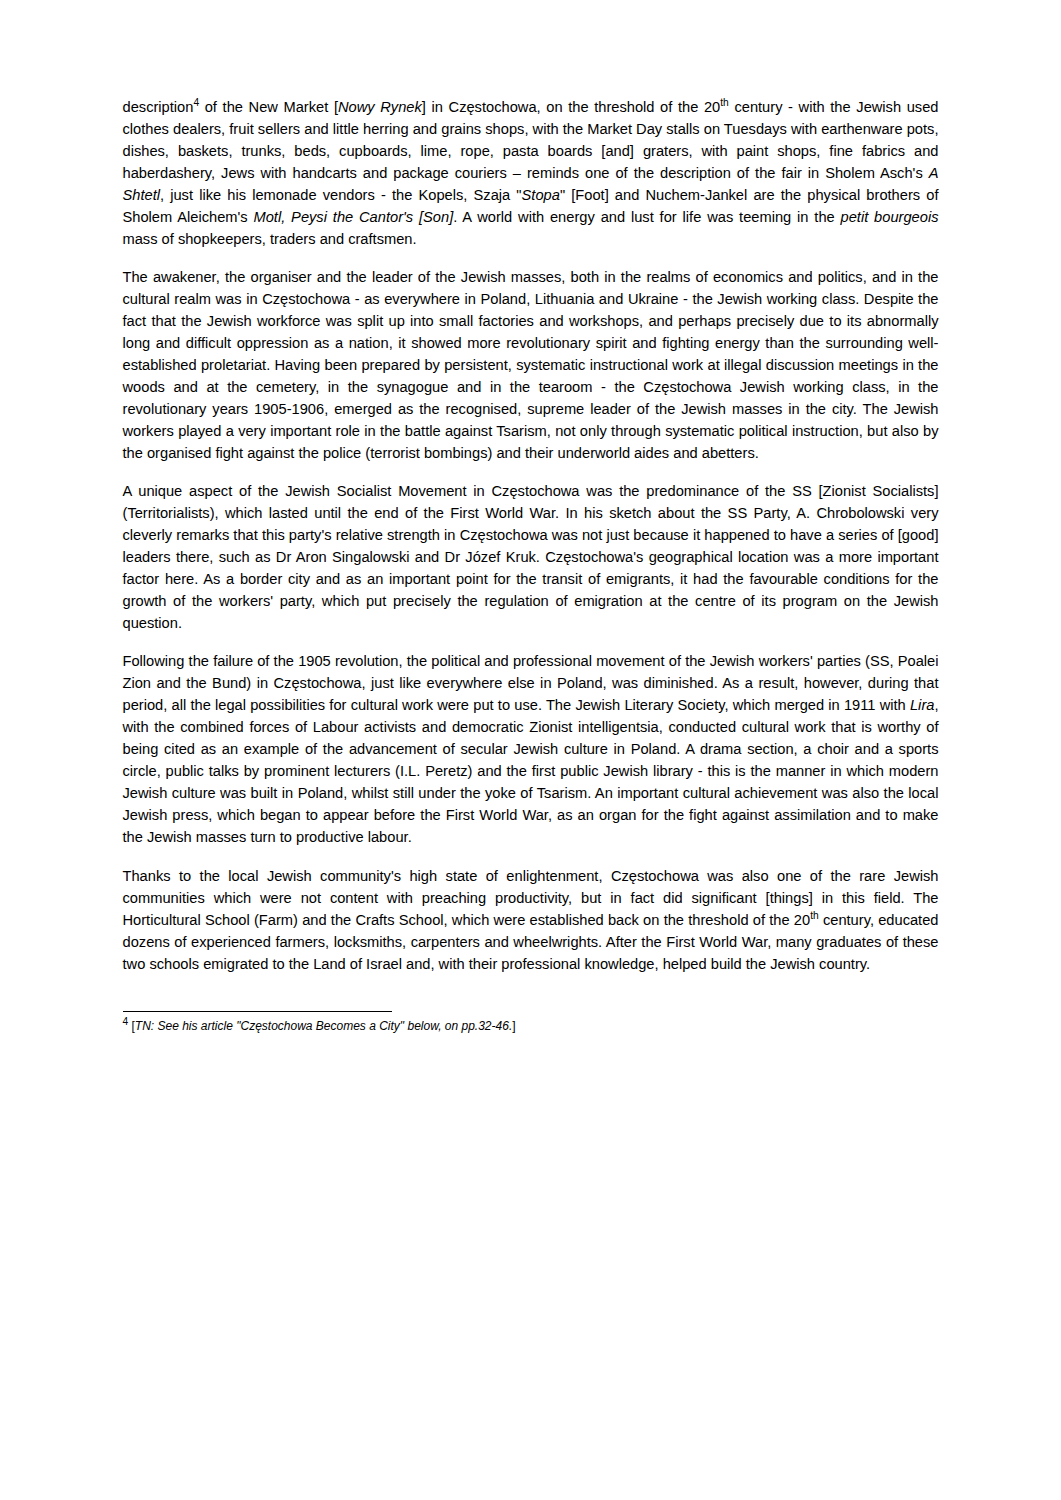description4 of the New Market [Nowy Rynek] in Częstochowa, on the threshold of the 20th century - with the Jewish used clothes dealers, fruit sellers and little herring and grains shops, with the Market Day stalls on Tuesdays with earthenware pots, dishes, baskets, trunks, beds, cupboards, lime, rope, pasta boards [and] graters, with paint shops, fine fabrics and haberdashery, Jews with handcarts and package couriers – reminds one of the description of the fair in Sholem Asch's A Shtetl, just like his lemonade vendors - the Kopels, Szaja "Stopa" [Foot] and Nuchem-Jankel are the physical brothers of Sholem Aleichem's Motl, Peysi the Cantor's [Son]. A world with energy and lust for life was teeming in the petit bourgeois mass of shopkeepers, traders and craftsmen.
The awakener, the organiser and the leader of the Jewish masses, both in the realms of economics and politics, and in the cultural realm was in Częstochowa - as everywhere in Poland, Lithuania and Ukraine - the Jewish working class. Despite the fact that the Jewish workforce was split up into small factories and workshops, and perhaps precisely due to its abnormally long and difficult oppression as a nation, it showed more revolutionary spirit and fighting energy than the surrounding well-established proletariat. Having been prepared by persistent, systematic instructional work at illegal discussion meetings in the woods and at the cemetery, in the synagogue and in the tearoom - the Częstochowa Jewish working class, in the revolutionary years 1905-1906, emerged as the recognised, supreme leader of the Jewish masses in the city. The Jewish workers played a very important role in the battle against Tsarism, not only through systematic political instruction, but also by the organised fight against the police (terrorist bombings) and their underworld aides and abetters.
A unique aspect of the Jewish Socialist Movement in Częstochowa was the predominance of the SS [Zionist Socialists] (Territorialists), which lasted until the end of the First World War. In his sketch about the SS Party, A. Chrobolowski very cleverly remarks that this party's relative strength in Częstochowa was not just because it happened to have a series of [good] leaders there, such as Dr Aron Singalowski and Dr Józef Kruk. Częstochowa's geographical location was a more important factor here. As a border city and as an important point for the transit of emigrants, it had the favourable conditions for the growth of the workers' party, which put precisely the regulation of emigration at the centre of its program on the Jewish question.
Following the failure of the 1905 revolution, the political and professional movement of the Jewish workers' parties (SS, Poalei Zion and the Bund) in Częstochowa, just like everywhere else in Poland, was diminished. As a result, however, during that period, all the legal possibilities for cultural work were put to use. The Jewish Literary Society, which merged in 1911 with Lira, with the combined forces of Labour activists and democratic Zionist intelligentsia, conducted cultural work that is worthy of being cited as an example of the advancement of secular Jewish culture in Poland. A drama section, a choir and a sports circle, public talks by prominent lecturers (I.L. Peretz) and the first public Jewish library - this is the manner in which modern Jewish culture was built in Poland, whilst still under the yoke of Tsarism. An important cultural achievement was also the local Jewish press, which began to appear before the First World War, as an organ for the fight against assimilation and to make the Jewish masses turn to productive labour.
Thanks to the local Jewish community's high state of enlightenment, Częstochowa was also one of the rare Jewish communities which were not content with preaching productivity, but in fact did significant [things] in this field. The Horticultural School (Farm) and the Crafts School, which were established back on the threshold of the 20th century, educated dozens of experienced farmers, locksmiths, carpenters and wheelwrights. After the First World War, many graduates of these two schools emigrated to the Land of Israel and, with their professional knowledge, helped build the Jewish country.
4 [TN: See his article "Częstochowa Becomes a City" below, on pp.32-46.]